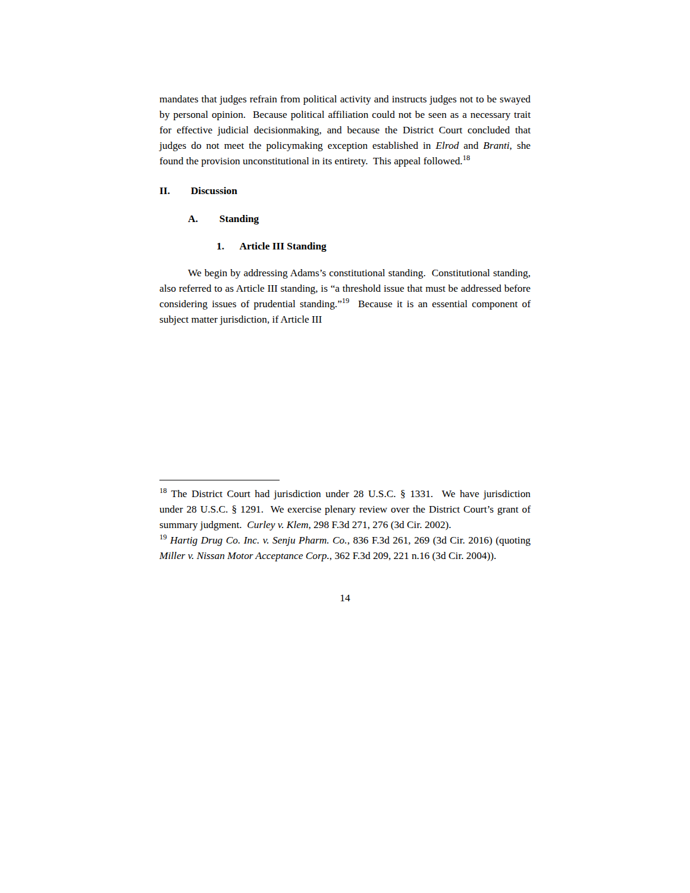mandates that judges refrain from political activity and instructs judges not to be swayed by personal opinion. Because political affiliation could not be seen as a necessary trait for effective judicial decisionmaking, and because the District Court concluded that judges do not meet the policymaking exception established in Elrod and Branti, she found the provision unconstitutional in its entirety. This appeal followed.18
II. Discussion
A. Standing
1. Article III Standing
We begin by addressing Adams’s constitutional standing. Constitutional standing, also referred to as Article III standing, is “a threshold issue that must be addressed before considering issues of prudential standing.”19 Because it is an essential component of subject matter jurisdiction, if Article III
18 The District Court had jurisdiction under 28 U.S.C. § 1331. We have jurisdiction under 28 U.S.C. § 1291. We exercise plenary review over the District Court’s grant of summary judgment. Curley v. Klem, 298 F.3d 271, 276 (3d Cir. 2002).
19 Hartig Drug Co. Inc. v. Senju Pharm. Co., 836 F.3d 261, 269 (3d Cir. 2016) (quoting Miller v. Nissan Motor Acceptance Corp., 362 F.3d 209, 221 n.16 (3d Cir. 2004)).
14